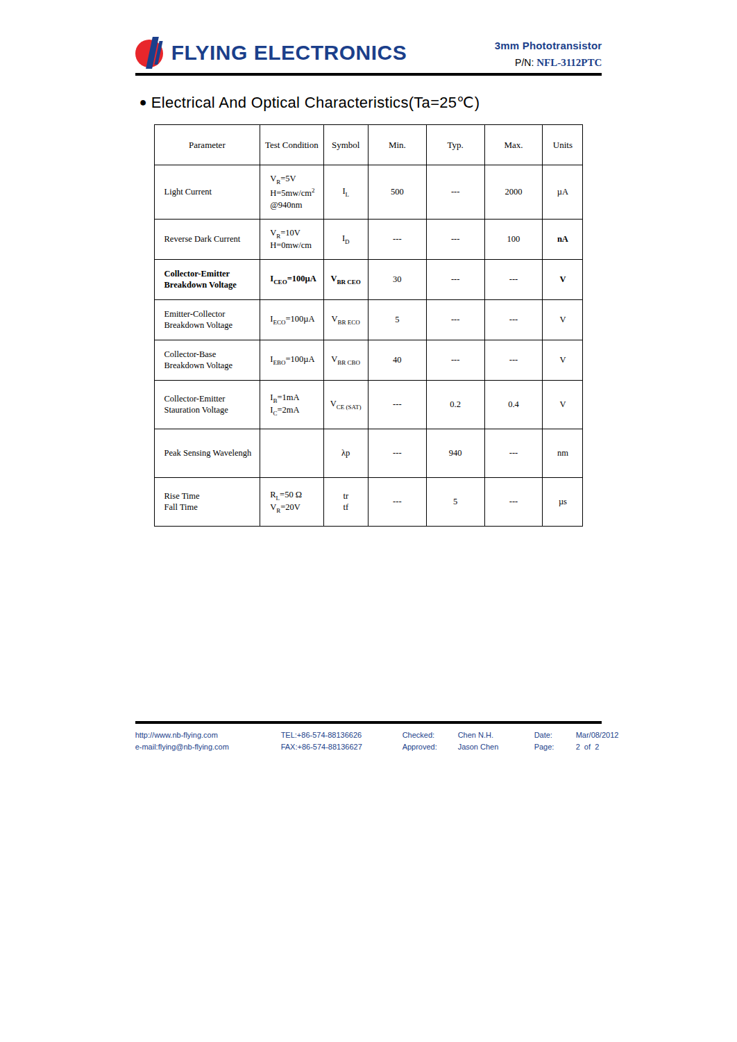FLYING ELECTRONICS
3mm Phototransistor
P/N: NFL-3112PTC
●Electrical And Optical Characteristics(Ta=25℃)
| Parameter | Test Condition | Symbol | Min. | Typ. | Max. | Units |
| --- | --- | --- | --- | --- | --- | --- |
| Light Current | V R =5V H=5mw/cm 2 @940nm | I L | 500 | --- | 2000 | µA |
| Reverse Dark Current | V R =10V H=0mw/cm | I D | --- | --- | 100 | nA |
| Collector-Emitter Breakdown Voltage | I CEO =100µA | V BR CEO | 30 | --- | --- | V |
| Emitter-Collector Breakdown Voltage | I ECO =100µA | V BR ECO | 5 | --- | --- | V |
| Collector-Base Breakdown Voltage | I EBO =100µA | V BR CBO | 40 | --- | --- | V |
| Collector-Emitter Stauration Voltage | I B =1mA I C =2mA | V CE (SAT) | --- | 0.2 | 0.4 | V |
| Peak Sensing Wavelengh | | λp | --- | 940 | --- | nm |
| Rise Time Fall Time | R L =50 Ω V R =20V | tr tf | --- | 5 | --- | µs |
http://www.nb-flying.com
e-mail:flying@nb-flying.com
TEL:+86-574-88136626
FAX:+86-574-88136627
Checked:
Approved:
Chen N.H.
Jason Chen
Date:
Page:
Mar/08/2012
2 of 2